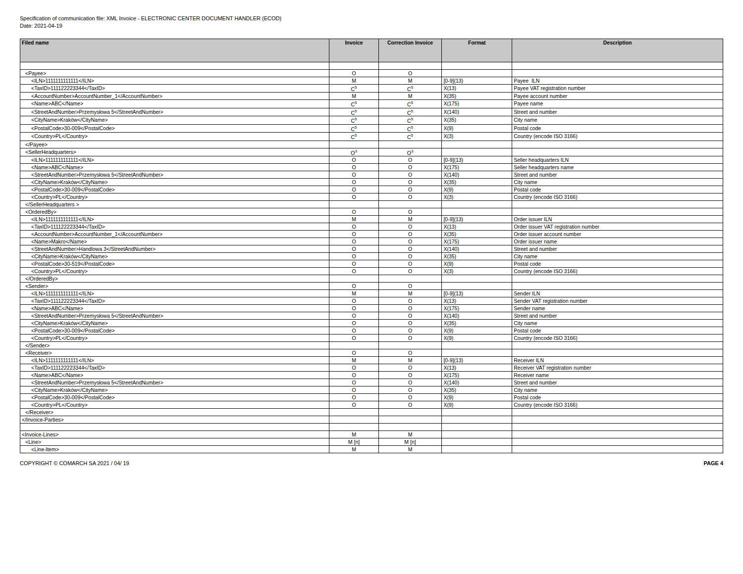Specification of communication file: XML Invoice - ELECTRONIC CENTER DOCUMENT HANDLER (ECOD)
Date: 2021-04-19
| Filed name | Invoice | Correction Invoice | Format | Description |
| --- | --- | --- | --- | --- |
| <Payee> | O | O | | |
| <ILN>1111111111111</ILN> | M | M | [0-9](13) | Payee ILN |
| <TaxID>111122223344</TaxID> | C 5 | C 5 | X(13) | Payee VAT registration number |
| <AccountNumber>AccountNumber_1</AccountNumber> | M | M | X(35) | Payee account number |
| <Name>ABC</Name> | C 5 | C 5 | X(175) | Payee name |
| <StreetAndNumber>Przemysłowa 5</StreetAndNumber> | C 5 | C 5 | X(140) | Street and number |
| <CityName>Kraków</CityName> | C 5 | C 5 | X(35) | City name |
| <PostalCode>30-009</PostalCode> | C 5 | C 5 | X(9) | Postal code |
| <Country>PL</Country> | C 5 | C 5 | X(3) | Country (encode ISO 3166) |
| </Payee> | | | | |
| <SellerHeadquarters> | O 3 | O 3 | | |
| <ILN>1111111111111</ILN> | O | O | [0-9](13) | Seller headquarters ILN |
| <Name>ABC</Name> | O | O | X(175) | Seller headquarters name |
| <StreetAndNumber>Przemysłowa 5</StreetAndNumber> | O | O | X(140) | Street and number |
| <CityName>Kraków</CityName> | O | O | X(35) | City name |
| <PostalCode>30-009</PostalCode> | O | O | X(9) | Postal code |
| <Country>PL</Country> | O | O | X(3) | Country (encode ISO 3166) |
| </SellerHeadquarters > | | | | |
| <OrderedBy> | O | O | | |
| <ILN>1111111111111</ILN> | M | M | [0-9](13) | Order issuer ILN |
| <TaxID>111122223344</TaxID> | O | O | X(13) | Order issuer VAT registration number |
| <AccountNumber>AccountNumber_1</AccountNumber> | O | O | X(35) | Order issuer account number |
| <Name>Makro</Name> | O | O | X(175) | Order issuer name |
| <StreetAndNumber>Handlowa 3</StreetAndNumber> | O | O | X(140) | Street and number |
| <CityName>Kraków</CityName> | O | O | X(35) | City name |
| <PostalCode>30-519</PostalCode> | O | O | X(9) | Postal code |
| <Country>PL</Country> | O | O | X(3) | Country (encode ISO 3166) |
| </OrderedBy> | | | | |
| <Sender> | O | O | | |
| <ILN>1111111111111</ILN> | M | M | [0-9](13) | Sender ILN |
| <TaxID>111122223344</TaxID> | O | O | X(13) | Sender VAT registration number |
| <Name>ABC</Name> | O | O | X(175) | Sender name |
| <StreetAndNumber>Przemysłowa 5</StreetAndNumber> | O | O | X(140) | Street and number |
| <CityName>Kraków</CityName> | O | O | X(35) | City name |
| <PostalCode>30-009</PostalCode> | O | O | X(9) | Postal code |
| <Country>PL</Country> | O | O | X(9) | Country (encode ISO 3166) |
| </Sender> | | | | |
| <Receiver> | O | O | | |
| <ILN>1111111111111</ILN> | M | M | [0-9](13) | Receiver ILN |
| <TaxID>111122223344</TaxID> | O | O | X(13) | Receiver VAT registration number |
| <Name>ABC</Name> | O | O | X(175) | Receiver name |
| <StreetAndNumber>Przemysłowa 5</StreetAndNumber> | O | O | X(140) | Street and number |
| <CityName>Kraków</CityName> | O | O | X(35) | City name |
| <PostalCode>30-009</PostalCode> | O | O | X(9) | Postal code |
| <Country>PL</Country> | O | O | X(9) | Country (encode ISO 3166) |
| </Receiver> | | | | |
| </Invoice-Parties> | | | | |
| <Invoice-Lines> | M | M | | |
| <Line> | M [n] | M [n] | | |
| <Line-Item> | M | M | | |
COPYRIGHT © COMARCH SA 2021 / 04/ 19 PAGE 4